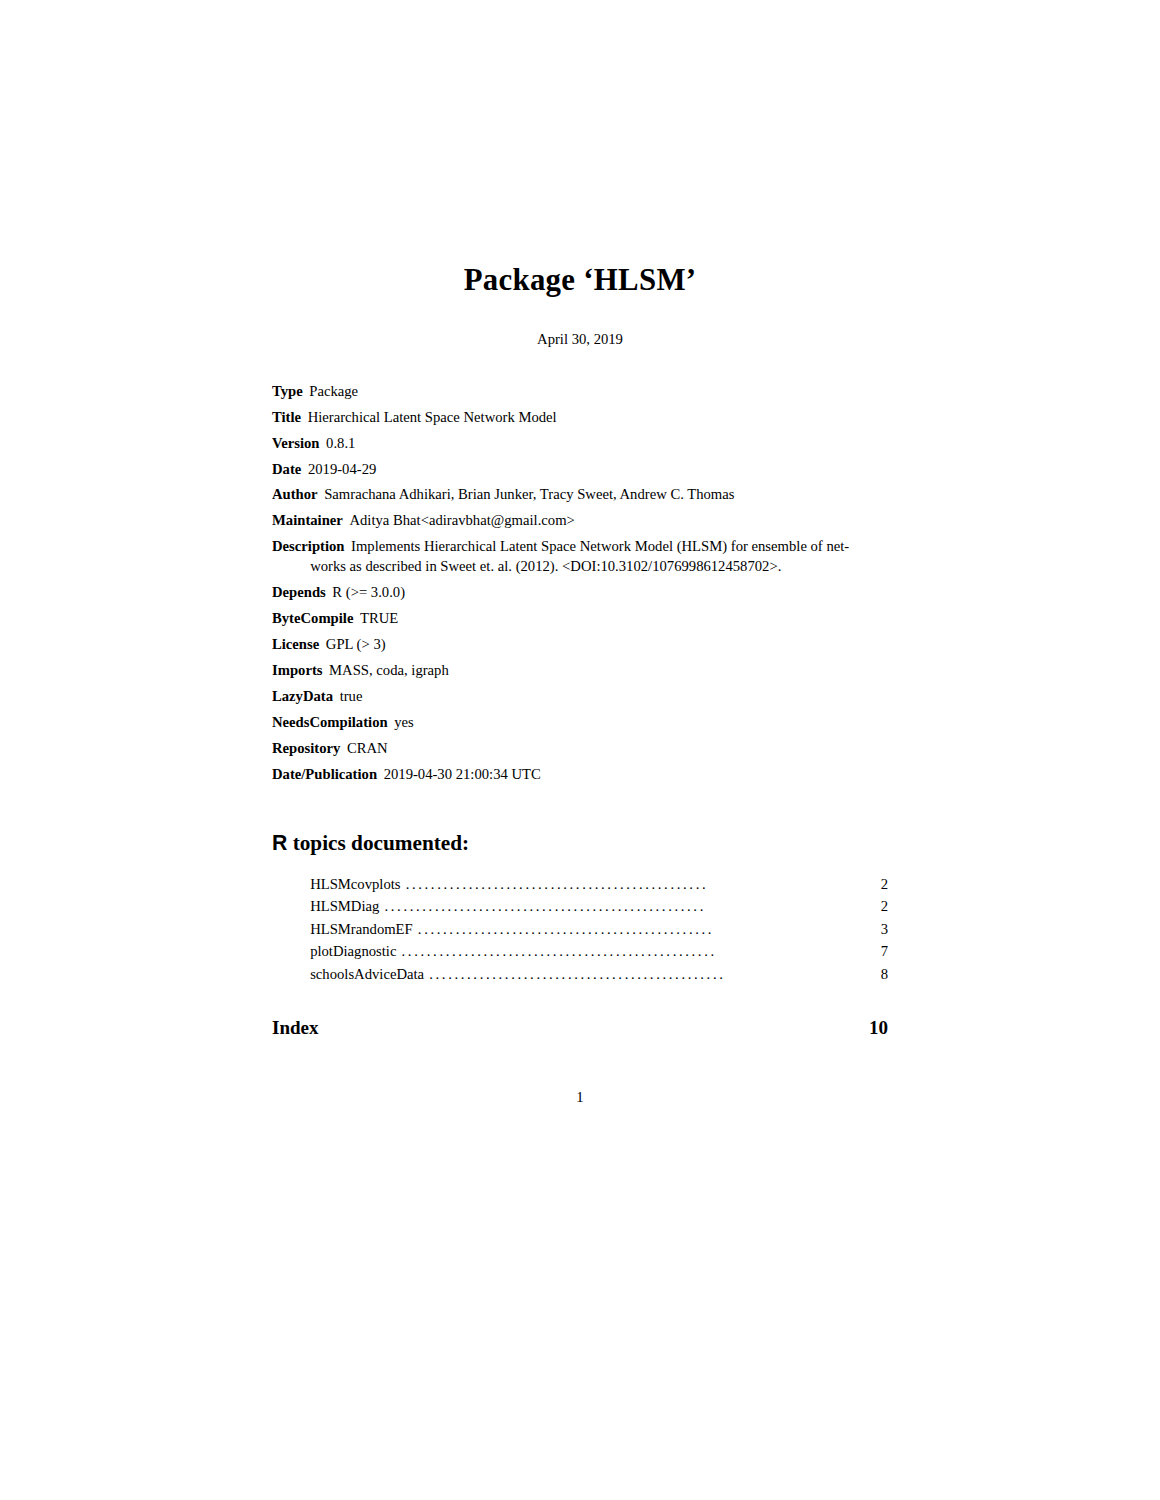Package ‘HLSM’
April 30, 2019
Type
Package
Title
Hierarchical Latent Space Network Model
Version
0.8.1
Date
2019-04-29
Author
Samrachana Adhikari, Brian Junker, Tracy Sweet, Andrew C. Thomas
Maintainer
Aditya Bhat<adiravbhat@gmail.com>
Description
Implements Hierarchical Latent Space Network Model (HLSM) for ensemble of net-works as described in Sweet et. al. (2012). <DOI:10.3102/1076998612458702>.
Depends
R (>= 3.0.0)
ByteCompile
TRUE
License
GPL (> 3)
Imports
MASS, coda, igraph
LazyData
true
NeedsCompilation
yes
Repository
CRAN
Date/Publication
2019-04-30 21:00:34 UTC
R topics documented:
HLSMcovplots................................................ 2
HLSMDiag................................................... 2
HLSMrandomEF............................................... 3
plotDiagnostic.................................................. 7
schoolsAdviceData............................................... 8
Index 10
1